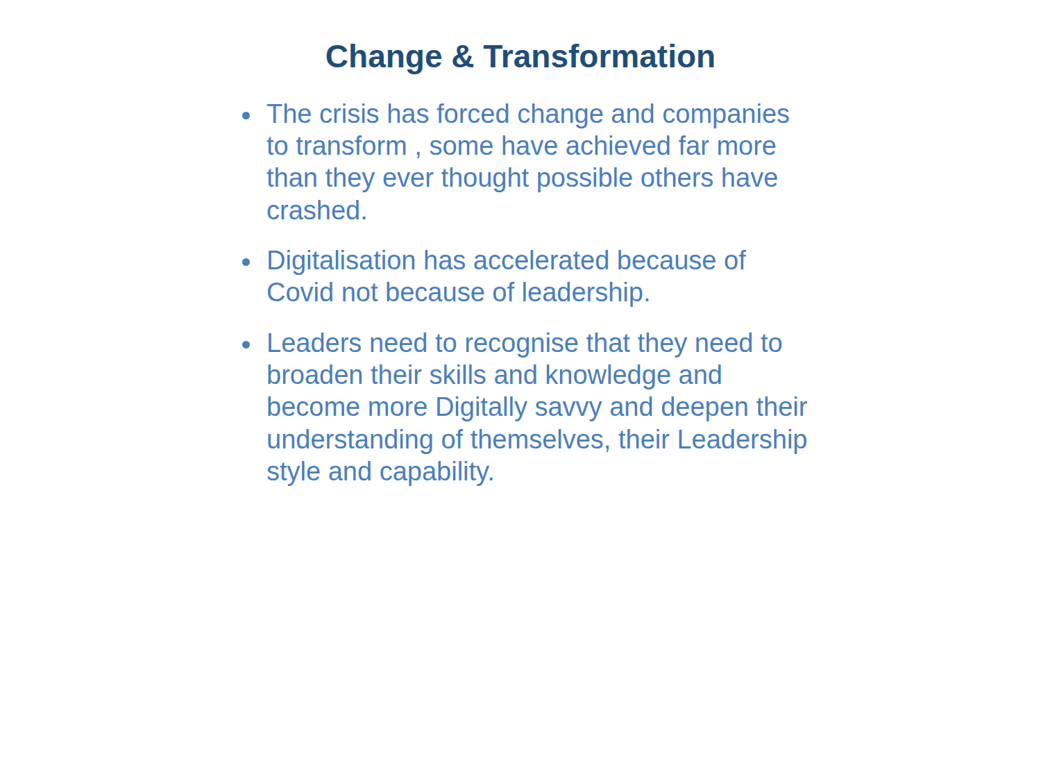Change & Transformation
The crisis has forced change and companies to transform , some have achieved far more than they ever thought possible others have crashed.
Digitalisation has accelerated because of Covid not because of leadership.
Leaders need to recognise that they need to broaden their skills and knowledge and become more Digitally savvy and deepen their understanding of themselves, their Leadership style and capability.